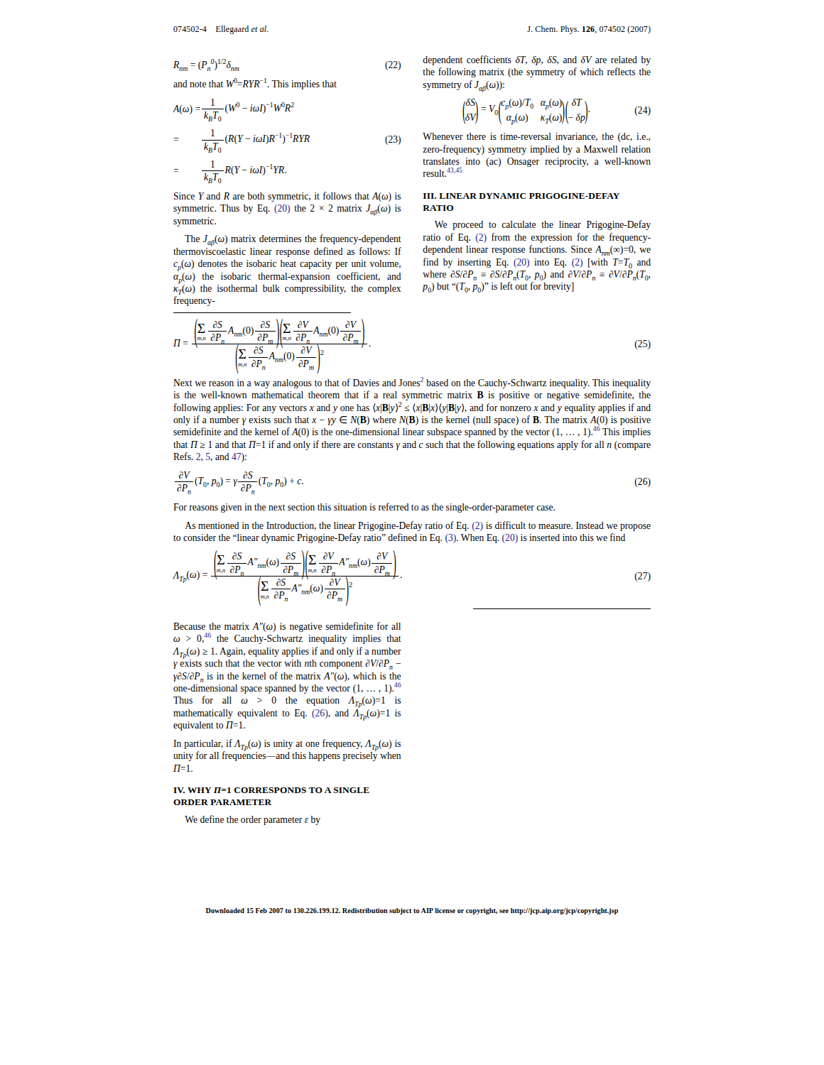074502-4 Ellegaard et al.
J. Chem. Phys. 126, 074502 (2007)
Rnm = (Pn0)1/2δnm
(22)
and note that W0=RYR−1. This implies that
A(ω) =
1 kBT0(W0 − iωI)−1W0R2
=
1 kBT0(R(Y − iωI)R−1)−1RYR
=
1 kBT0 R(Y − iωI)−1YR.
(23)
Since Y and R are both symmetric, it follows that A(ω) is symmetric. Thus by Eq. (20) the 2 × 2 matrix Jαβ(ω) is symmetric.
The Jαβ(ω) matrix determines the frequency-dependent thermoviscoelastic linear response defined as follows: If cp(ω) denotes the isobaric heat capacity per unit volume, αp(ω) the isobaric thermal-expansion coefficient, and κT(ω) the isothermal bulk compressibility, the complex frequency-
dependent coefficients δT, δp, δS, and δV are related by the following matrix (the symmetry of which reflects the symmetry of Jαβ(ω)):
δS δV = V0 cp(ω)/T0 αp(ω) αp(ω) κT(ω) δT− δp.
(24)
Whenever there is time-reversal invariance, the (dc, i.e., zero-frequency) symmetry implied by a Maxwell relation translates into (ac) Onsager reciprocity, a well-known result.43,45
III. LINEAR DYNAMIC PRIGOGINE-DEFAY RATIO
We proceed to calculate the linear Prigogine-Defay ratio of Eq. (2) from the expression for the frequency-dependent linear response functions. Since Anm(∞)=0, we find by inserting Eq. (20) into Eq. (2) [with T=T0 and where ∂S/∂Pn ≡ ∂S/∂Pn(T0, p0) and ∂V/∂Pn ≡ ∂V/∂Pn(T0, p0) but “(T0, p0)” is left out for brevity]
Π = Σm,n∂S∂Pn Anm(0)∂S∂Pm Σm,n∂V∂Pn Anm(0)∂V∂Pm Σm,n∂S∂Pn Anm(0)∂V∂Pm2 .
(25)
Next we reason in a way analogous to that of Davies and Jones2 based on the Cauchy-Schwartz inequality. This inequality is the well-known mathematical theorem that if a real symmetric matrix B is positive or negative semidefinite, the following applies: For any vectors x and y one has ⟨x|B|y⟩2 ≤ ⟨x|B|x⟩⟨y|B|y⟩, and for nonzero x and y equality applies if and only if a number γ exists such that x − γy ∈ N(B) where N(B) is the kernel (null space) of B. The matrix A(0) is positive semidefinite and the kernel of A(0) is the one-dimensional linear subspace spanned by the vector (1, … , 1).46 This implies that Π ≥ 1 and that Π=1 if and only if there are constants γ and c such that the following equations apply for all n (compare Refs. 2, 5, and 47):
∂V∂Pn(T0, p0) = γ∂S∂Pn(T0, p0) + c.
(26)
For reasons given in the next section this situation is referred to as the single-order-parameter case.
As mentioned in the Introduction, the linear Prigogine-Defay ratio of Eq. (2) is difficult to measure. Instead we propose to consider the “linear dynamic Prigogine-Defay ratio” defined in Eq. (3). When Eq. (20) is inserted into this we find
ΛTp(ω) = Σm,n∂S∂Pn A″nm(ω)∂S∂Pm Σm,n∂V∂Pn A″nm(ω)∂V∂Pm Σm,n∂S∂Pn A″nm(ω)∂V∂Pm2 .
(27)
Because the matrix A″(ω) is negative semidefinite for all ω > 0,46 the Cauchy-Schwartz inequality implies that ΛTp(ω) ≥ 1. Again, equality applies if and only if a number γ exists such that the vector with nth component ∂V/∂Pn − γ∂S/∂Pn is in the kernel of the matrix A″(ω), which is the one-dimensional space spanned by the vector (1, … , 1).46 Thus for all ω > 0 the equation ΛTp(ω)=1 is mathematically equivalent to Eq. (26), and ΛTp(ω)=1 is equivalent to Π=1.
In particular, if ΛTp(ω) is unity at one frequency, ΛTp(ω) is unity for all frequencies—and this happens precisely when Π=1.
IV. WHY Π=1 CORRESPONDS TO A SINGLE ORDER PARAMETER
We define the order parameter ε by
Downloaded 15 Feb 2007 to 130.226.199.12. Redistribution subject to AIP license or copyright, see http://jcp.aip.org/jcp/copyright.jsp